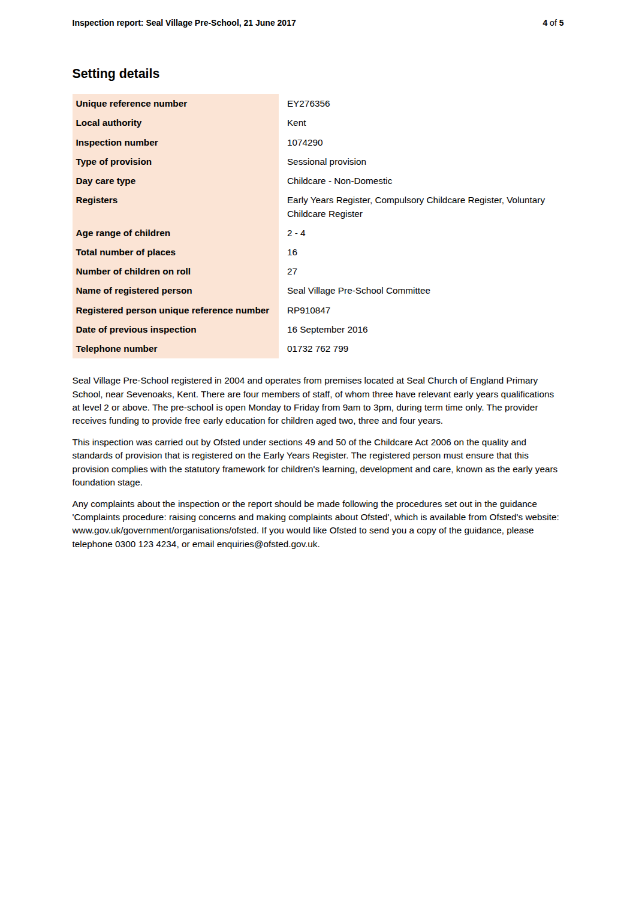Inspection report: Seal Village Pre-School, 21 June 2017
4 of 5
Setting details
| Unique reference number | EY276356 |
| Local authority | Kent |
| Inspection number | 1074290 |
| Type of provision | Sessional provision |
| Day care type | Childcare - Non-Domestic |
| Registers | Early Years Register, Compulsory Childcare Register, Voluntary Childcare Register |
| Age range of children | 2 - 4 |
| Total number of places | 16 |
| Number of children on roll | 27 |
| Name of registered person | Seal Village Pre-School Committee |
| Registered person unique reference number | RP910847 |
| Date of previous inspection | 16 September 2016 |
| Telephone number | 01732 762 799 |
Seal Village Pre-School registered in 2004 and operates from premises located at Seal Church of England Primary School, near Sevenoaks, Kent. There are four members of staff, of whom three have relevant early years qualifications at level 2 or above. The pre-school is open Monday to Friday from 9am to 3pm, during term time only. The provider receives funding to provide free early education for children aged two, three and four years.
This inspection was carried out by Ofsted under sections 49 and 50 of the Childcare Act 2006 on the quality and standards of provision that is registered on the Early Years Register. The registered person must ensure that this provision complies with the statutory framework for children's learning, development and care, known as the early years foundation stage.
Any complaints about the inspection or the report should be made following the procedures set out in the guidance 'Complaints procedure: raising concerns and making complaints about Ofsted', which is available from Ofsted's website: www.gov.uk/government/organisations/ofsted. If you would like Ofsted to send you a copy of the guidance, please telephone 0300 123 4234, or email enquiries@ofsted.gov.uk.